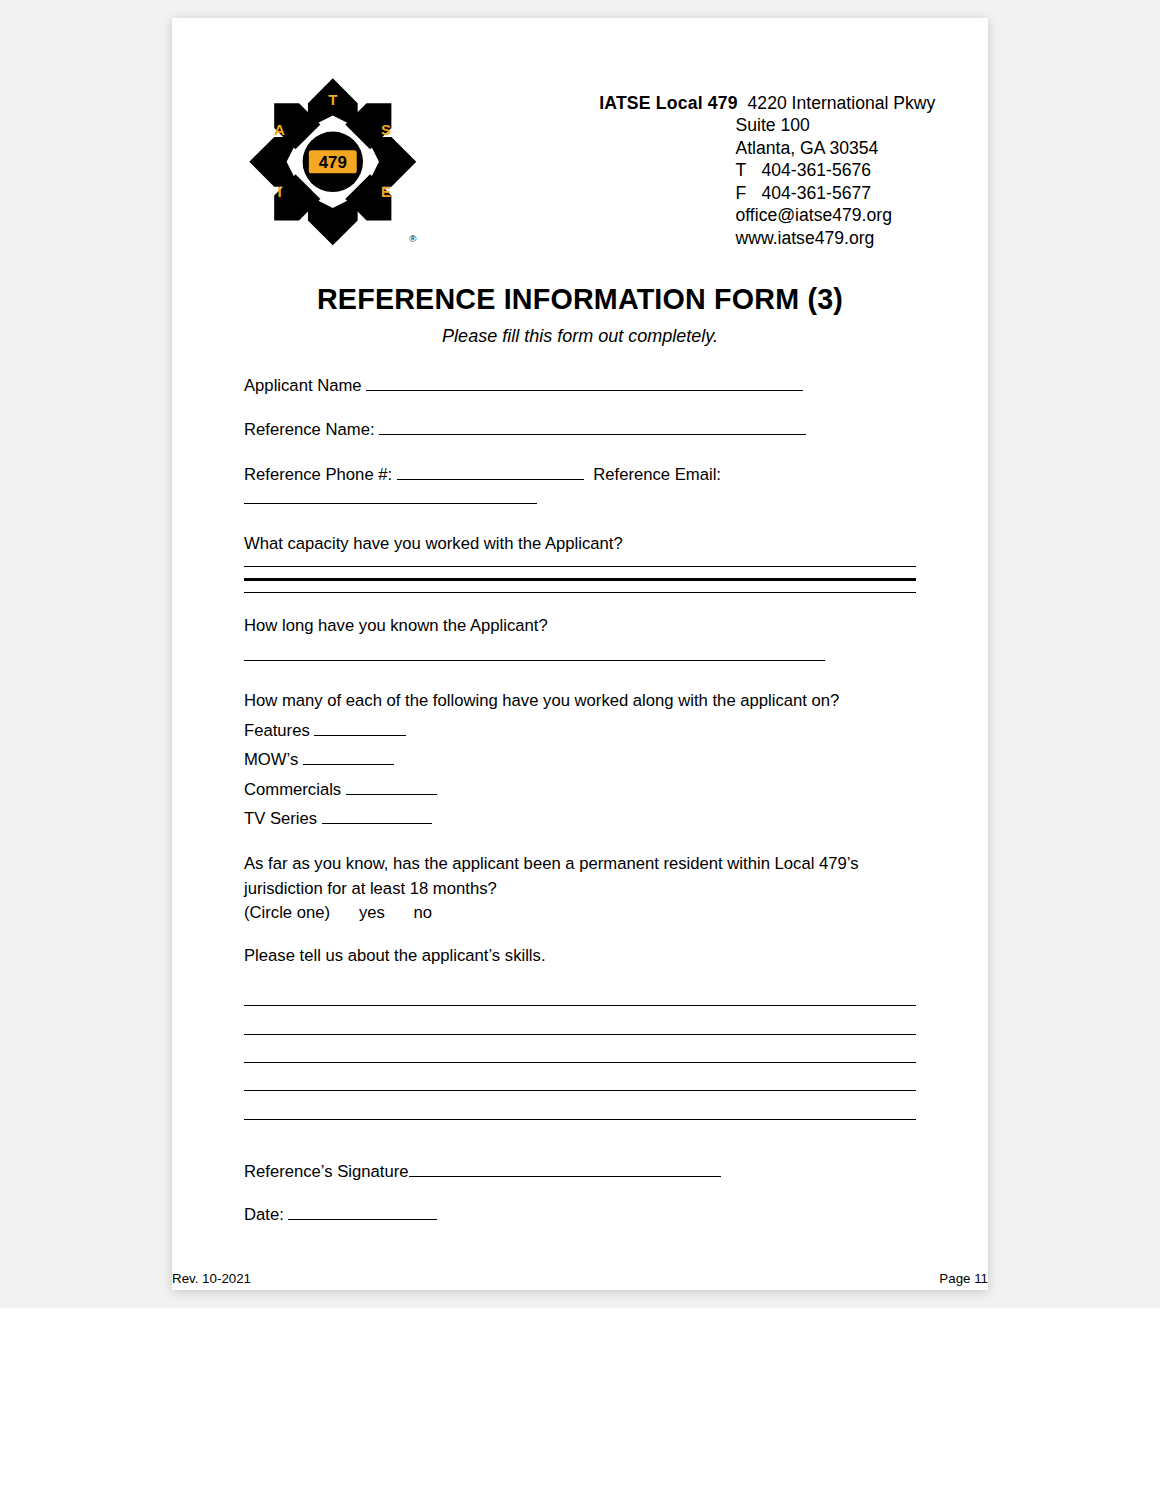T S E I A 479 ®
IATSE Local 479 4220 International Pkwy
Suite 100 Atlanta, GA 30354 T 404-361-5676 F 404-361-5677 office@iatse479.org www.iatse479.org
REFERENCE INFORMATION FORM (3)
Please fill this form out completely.
Applicant Name
Reference Name:
Reference Phone #: Reference Email:
What capacity have you worked with the Applicant?
How long have you known the Applicant?
How many of each of the following have you worked along with the applicant on?
Features
MOW’s
Commercials
TV Series
As far as you know, has the applicant been a permanent resident within Local 479’s jurisdiction for at least 18 months?
(Circle one) yes no
Please tell us about the applicant’s skills.
Reference’s Signature
Date:
Rev. 10-2021 Page 11